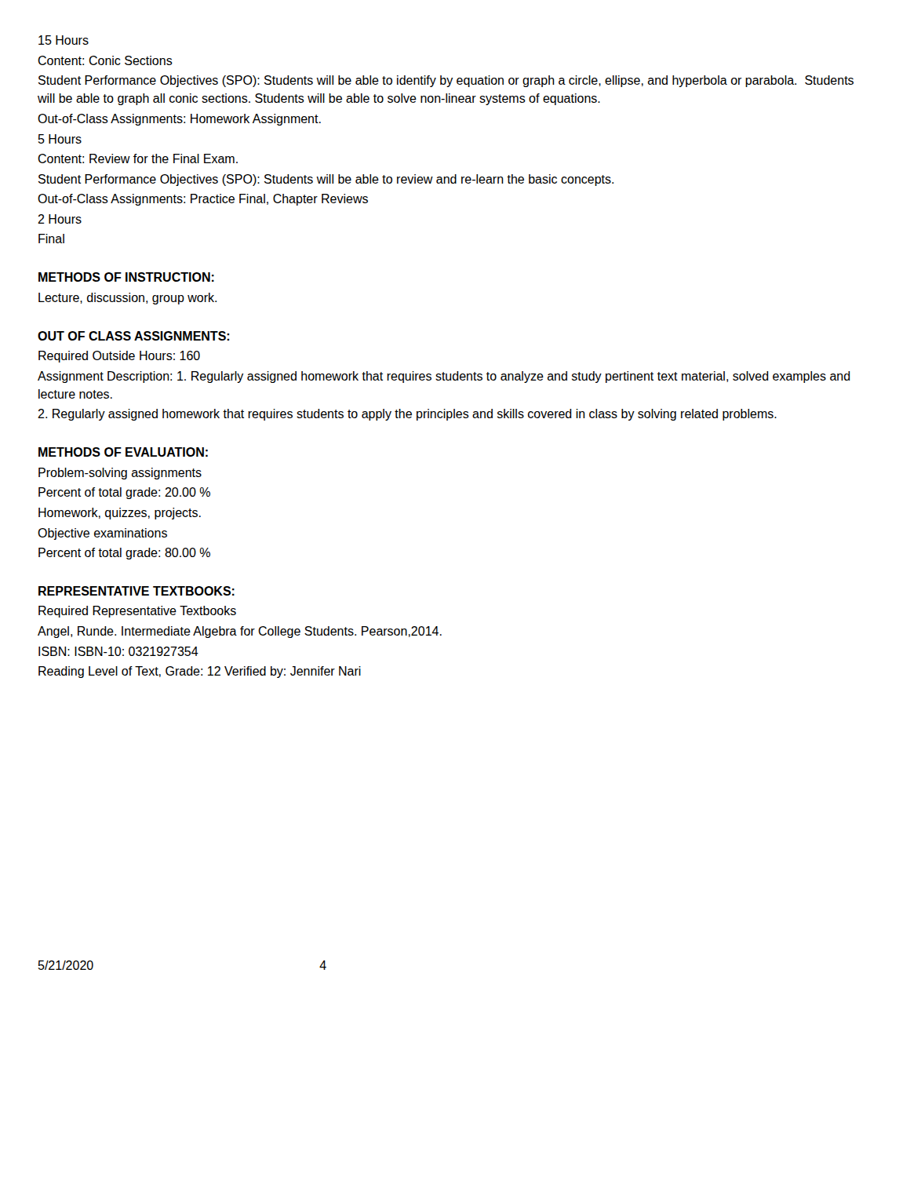15 Hours
Content: Conic Sections
Student Performance Objectives (SPO): Students will be able to identify by equation or graph a circle, ellipse, and hyperbola or parabola. Students will be able to graph all conic sections. Students will be able to solve non-linear systems of equations.
Out-of-Class Assignments: Homework Assignment.
5 Hours
Content: Review for the Final Exam.
Student Performance Objectives (SPO): Students will be able to review and re-learn the basic concepts.
Out-of-Class Assignments: Practice Final, Chapter Reviews
2 Hours
Final
METHODS OF INSTRUCTION:
Lecture, discussion, group work.
OUT OF CLASS ASSIGNMENTS:
Required Outside Hours: 160
Assignment Description: 1. Regularly assigned homework that requires students to analyze and study pertinent text material, solved examples and lecture notes.
2. Regularly assigned homework that requires students to apply the principles and skills covered in class by solving related problems.
METHODS OF EVALUATION:
Problem-solving assignments
Percent of total grade: 20.00 %
Homework, quizzes, projects.
Objective examinations
Percent of total grade: 80.00 %
REPRESENTATIVE TEXTBOOKS:
Required Representative Textbooks
Angel, Runde. Intermediate Algebra for College Students. Pearson,2014.
ISBN: ISBN-10: 0321927354
Reading Level of Text, Grade: 12 Verified by: Jennifer Nari
5/21/2020 4